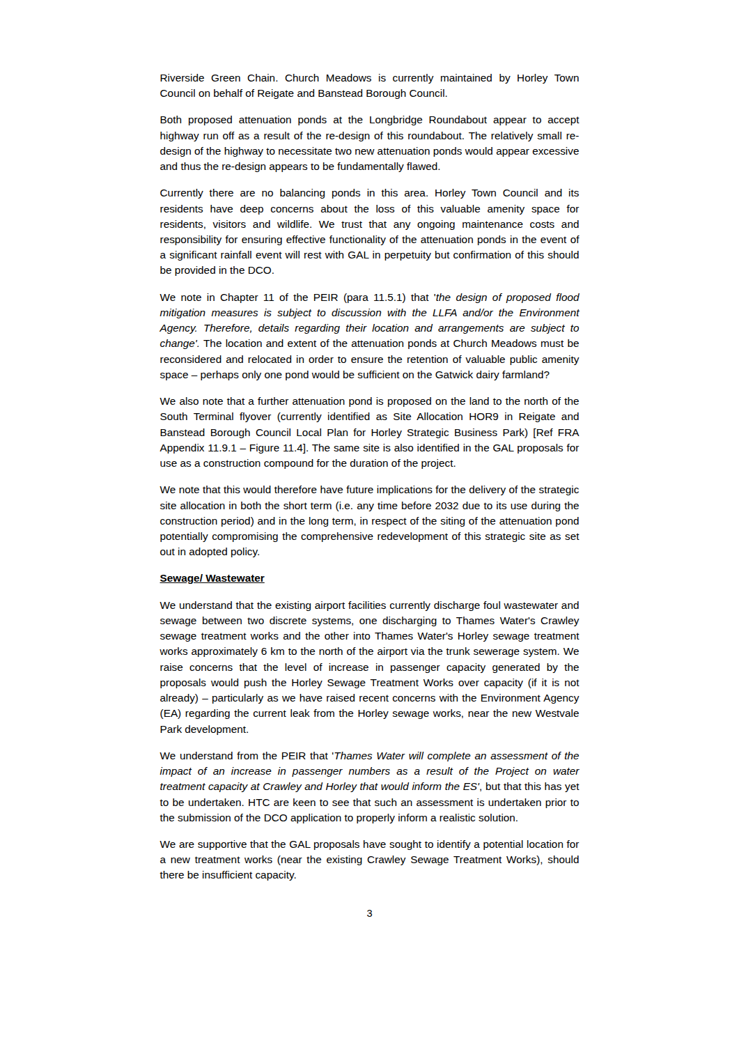Riverside Green Chain. Church Meadows is currently maintained by Horley Town Council on behalf of Reigate and Banstead Borough Council.
Both proposed attenuation ponds at the Longbridge Roundabout appear to accept highway run off as a result of the re-design of this roundabout. The relatively small re-design of the highway to necessitate two new attenuation ponds would appear excessive and thus the re-design appears to be fundamentally flawed.
Currently there are no balancing ponds in this area. Horley Town Council and its residents have deep concerns about the loss of this valuable amenity space for residents, visitors and wildlife. We trust that any ongoing maintenance costs and responsibility for ensuring effective functionality of the attenuation ponds in the event of a significant rainfall event will rest with GAL in perpetuity but confirmation of this should be provided in the DCO.
We note in Chapter 11 of the PEIR (para 11.5.1) that 'the design of proposed flood mitigation measures is subject to discussion with the LLFA and/or the Environment Agency. Therefore, details regarding their location and arrangements are subject to change'. The location and extent of the attenuation ponds at Church Meadows must be reconsidered and relocated in order to ensure the retention of valuable public amenity space – perhaps only one pond would be sufficient on the Gatwick dairy farmland?
We also note that a further attenuation pond is proposed on the land to the north of the South Terminal flyover (currently identified as Site Allocation HOR9 in Reigate and Banstead Borough Council Local Plan for Horley Strategic Business Park) [Ref FRA Appendix 11.9.1 – Figure 11.4]. The same site is also identified in the GAL proposals for use as a construction compound for the duration of the project.
We note that this would therefore have future implications for the delivery of the strategic site allocation in both the short term (i.e. any time before 2032 due to its use during the construction period) and in the long term, in respect of the siting of the attenuation pond potentially compromising the comprehensive redevelopment of this strategic site as set out in adopted policy.
Sewage/ Wastewater
We understand that the existing airport facilities currently discharge foul wastewater and sewage between two discrete systems, one discharging to Thames Water's Crawley sewage treatment works and the other into Thames Water's Horley sewage treatment works approximately 6 km to the north of the airport via the trunk sewerage system. We raise concerns that the level of increase in passenger capacity generated by the proposals would push the Horley Sewage Treatment Works over capacity (if it is not already) – particularly as we have raised recent concerns with the Environment Agency (EA) regarding the current leak from the Horley sewage works, near the new Westvale Park development.
We understand from the PEIR that 'Thames Water will complete an assessment of the impact of an increase in passenger numbers as a result of the Project on water treatment capacity at Crawley and Horley that would inform the ES', but that this has yet to be undertaken. HTC are keen to see that such an assessment is undertaken prior to the submission of the DCO application to properly inform a realistic solution.
We are supportive that the GAL proposals have sought to identify a potential location for a new treatment works (near the existing Crawley Sewage Treatment Works), should there be insufficient capacity.
3